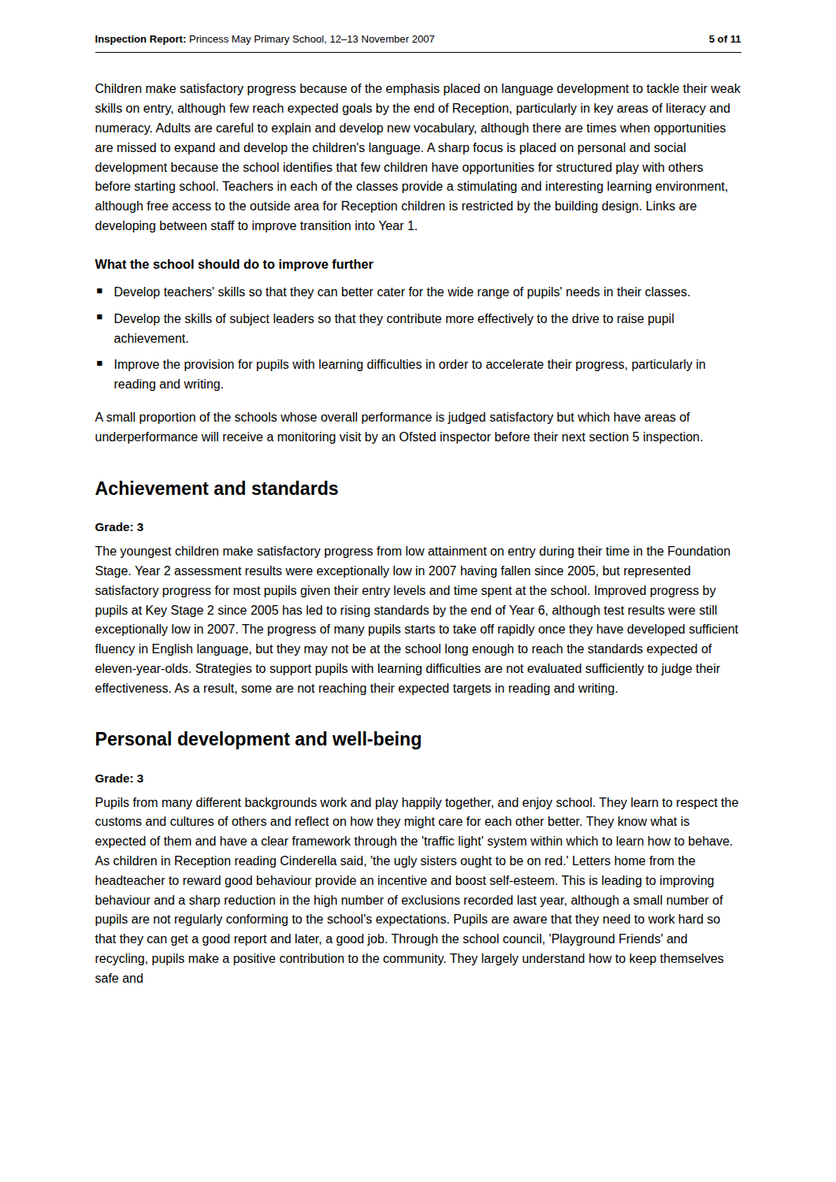Inspection Report: Princess May Primary School, 12–13 November 2007
5 of 11
Children make satisfactory progress because of the emphasis placed on language development to tackle their weak skills on entry, although few reach expected goals by the end of Reception, particularly in key areas of literacy and numeracy. Adults are careful to explain and develop new vocabulary, although there are times when opportunities are missed to expand and develop the children's language. A sharp focus is placed on personal and social development because the school identifies that few children have opportunities for structured play with others before starting school. Teachers in each of the classes provide a stimulating and interesting learning environment, although free access to the outside area for Reception children is restricted by the building design. Links are developing between staff to improve transition into Year 1.
What the school should do to improve further
Develop teachers' skills so that they can better cater for the wide range of pupils' needs in their classes.
Develop the skills of subject leaders so that they contribute more effectively to the drive to raise pupil achievement.
Improve the provision for pupils with learning difficulties in order to accelerate their progress, particularly in reading and writing.
A small proportion of the schools whose overall performance is judged satisfactory but which have areas of underperformance will receive a monitoring visit by an Ofsted inspector before their next section 5 inspection.
Achievement and standards
Grade: 3
The youngest children make satisfactory progress from low attainment on entry during their time in the Foundation Stage. Year 2 assessment results were exceptionally low in 2007 having fallen since 2005, but represented satisfactory progress for most pupils given their entry levels and time spent at the school. Improved progress by pupils at Key Stage 2 since 2005 has led to rising standards by the end of Year 6, although test results were still exceptionally low in 2007. The progress of many pupils starts to take off rapidly once they have developed sufficient fluency in English language, but they may not be at the school long enough to reach the standards expected of eleven-year-olds. Strategies to support pupils with learning difficulties are not evaluated sufficiently to judge their effectiveness. As a result, some are not reaching their expected targets in reading and writing.
Personal development and well-being
Grade: 3
Pupils from many different backgrounds work and play happily together, and enjoy school. They learn to respect the customs and cultures of others and reflect on how they might care for each other better. They know what is expected of them and have a clear framework through the 'traffic light' system within which to learn how to behave. As children in Reception reading Cinderella said, 'the ugly sisters ought to be on red.' Letters home from the headteacher to reward good behaviour provide an incentive and boost self-esteem. This is leading to improving behaviour and a sharp reduction in the high number of exclusions recorded last year, although a small number of pupils are not regularly conforming to the school's expectations. Pupils are aware that they need to work hard so that they can get a good report and later, a good job. Through the school council, 'Playground Friends' and recycling, pupils make a positive contribution to the community. They largely understand how to keep themselves safe and